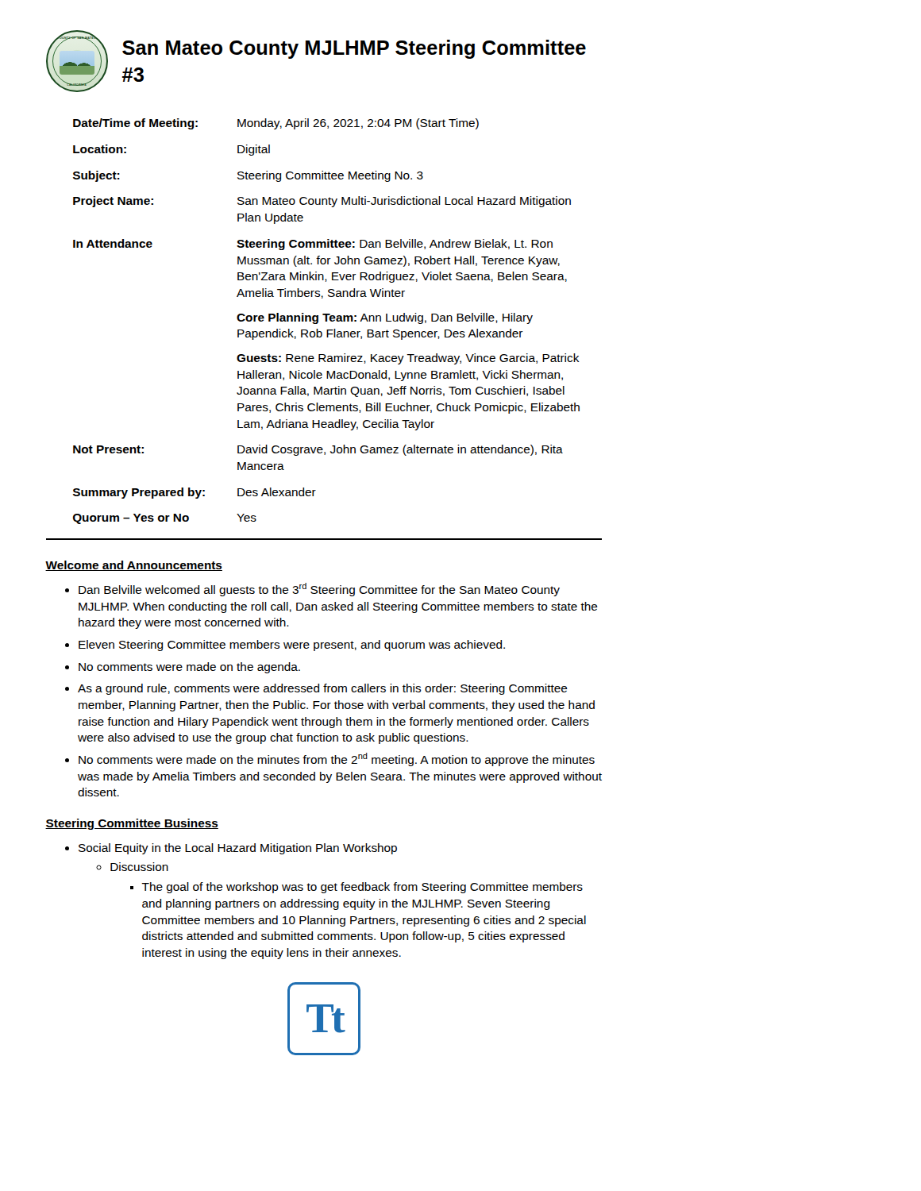CALIFORNIA
San Mateo County MJLHMP Steering Committee #3
| Date/Time of Meeting: | Monday, April 26, 2021, 2:04 PM (Start Time) |
| Location: | Digital |
| Subject: | Steering Committee Meeting No. 3 |
| Project Name: | San Mateo County Multi-Jurisdictional Local Hazard Mitigation Plan Update |
| In Attendance | Steering Committee: Dan Belville, Andrew Bielak, Lt. Ron Mussman (alt. for John Gamez), Robert Hall, Terence Kyaw, Ben'Zara Minkin, Ever Rodriguez, Violet Saena, Belen Seara, Amelia Timbers, Sandra Winter Core Planning Team: Ann Ludwig, Dan Belville, Hilary Papendick, Rob Flaner, Bart Spencer, Des Alexander Guests: Rene Ramirez, Kacey Treadway, Vince Garcia, Patrick Halleran, Nicole MacDonald, Lynne Bramlett, Vicki Sherman, Joanna Falla, Martin Quan, Jeff Norris, Tom Cuschieri, Isabel Pares, Chris Clements, Bill Euchner, Chuck Pomicpic, Elizabeth Lam, Adriana Headley, Cecilia Taylor |
| Not Present: | David Cosgrave, John Gamez (alternate in attendance), Rita Mancera |
| Summary Prepared by: | Des Alexander |
| Quorum – Yes or No | Yes |
Welcome and Announcements
Dan Belville welcomed all guests to the 3rd Steering Committee for the San Mateo County MJLHMP. When conducting the roll call, Dan asked all Steering Committee members to state the hazard they were most concerned with.
Eleven Steering Committee members were present, and quorum was achieved.
No comments were made on the agenda.
As a ground rule, comments were addressed from callers in this order: Steering Committee member, Planning Partner, then the Public. For those with verbal comments, they used the hand raise function and Hilary Papendick went through them in the formerly mentioned order. Callers were also advised to use the group chat function to ask public questions.
No comments were made on the minutes from the 2nd meeting. A motion to approve the minutes was made by Amelia Timbers and seconded by Belen Seara. The minutes were approved without dissent.
Steering Committee Business
Social Equity in the Local Hazard Mitigation Plan Workshop
Discussion
The goal of the workshop was to get feedback from Steering Committee members and planning partners on addressing equity in the MJLHMP. Seven Steering Committee members and 10 Planning Partners, representing 6 cities and 2 special districts attended and submitted comments. Upon follow-up, 5 cities expressed interest in using the equity lens in their annexes.
Tt